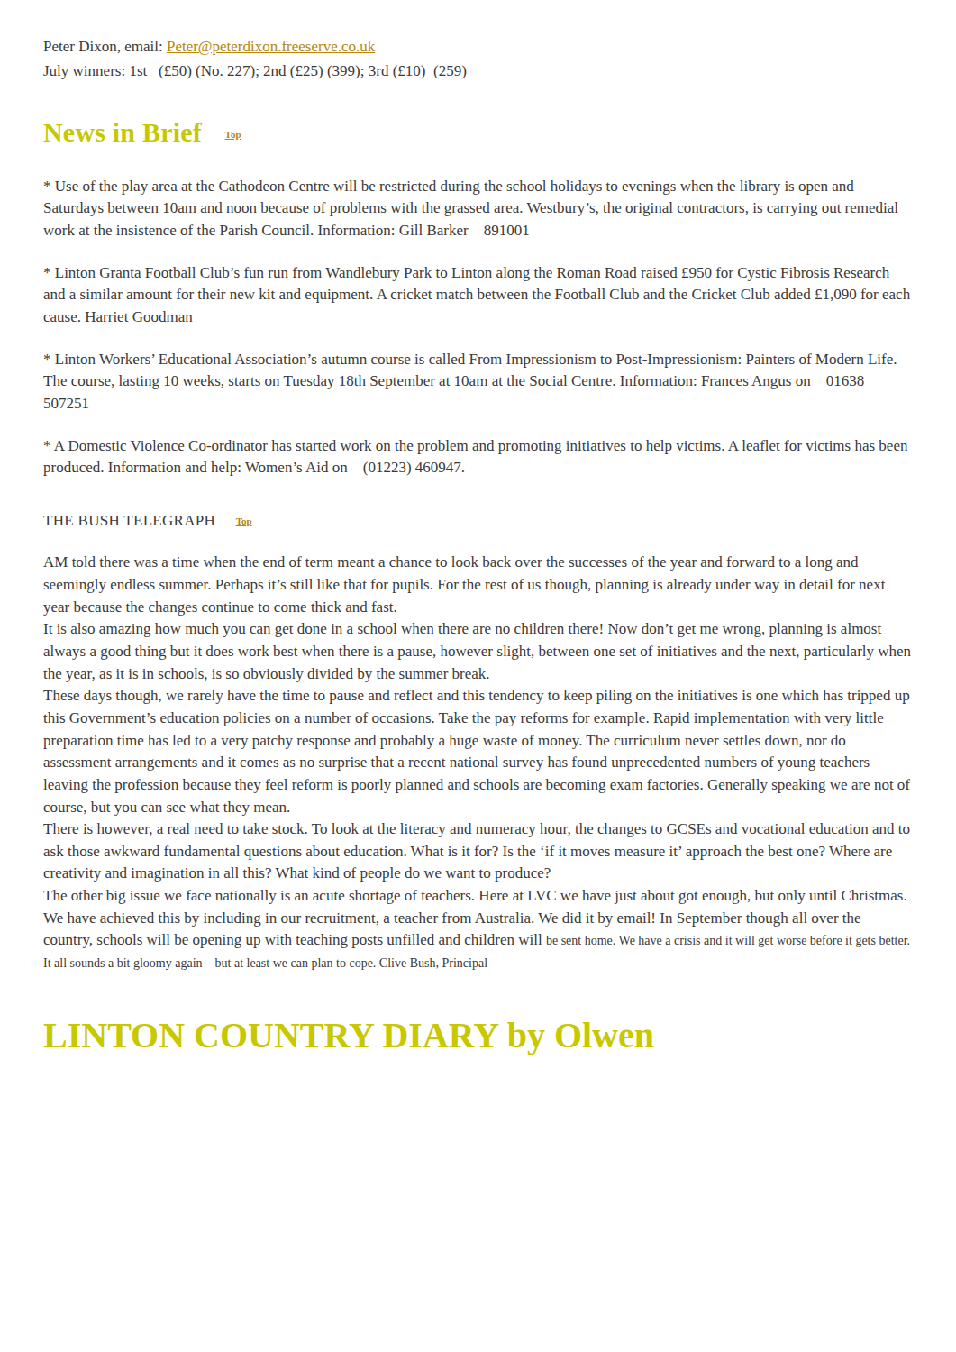Peter Dixon, email: Peter@peterdixon.freeserve.co.uk
July winners: 1st (£50) (No. 227); 2nd (£25) (399); 3rd (£10) (259)
News in Brief Top
* Use of the play area at the Cathodeon Centre will be restricted during the school holidays to evenings when the library is open and Saturdays between 10am and noon because of problems with the grassed area. Westbury’s, the original contractors, is carrying out remedial work at the insistence of the Parish Council. Information: Gill Barker 891001
* Linton Granta Football Club’s fun run from Wandlebury Park to Linton along the Roman Road raised £950 for Cystic Fibrosis Research and a similar amount for their new kit and equipment. A cricket match between the Football Club and the Cricket Club added £1,090 for each cause. Harriet Goodman
* Linton Workers’ Educational Association’s autumn course is called From Impressionism to Post-Impressionism: Painters of Modern Life. The course, lasting 10 weeks, starts on Tuesday 18th September at 10am at the Social Centre. Information: Frances Angus on 01638 507251
* A Domestic Violence Co-ordinator has started work on the problem and promoting initiatives to help victims. A leaflet for victims has been produced. Information and help: Women’s Aid on (01223) 460947.
THE BUSH TELEGRAPH Top
AM told there was a time when the end of term meant a chance to look back over the successes of the year and forward to a long and seemingly endless summer. Perhaps it’s still like that for pupils. For the rest of us though, planning is already under way in detail for next year because the changes continue to come thick and fast.
It is also amazing how much you can get done in a school when there are no children there! Now don’t get me wrong, planning is almost always a good thing but it does work best when there is a pause, however slight, between one set of initiatives and the next, particularly when the year, as it is in schools, is so obviously divided by the summer break.
These days though, we rarely have the time to pause and reflect and this tendency to keep piling on the initiatives is one which has tripped up this Government’s education policies on a number of occasions. Take the pay reforms for example. Rapid implementation with very little preparation time has led to a very patchy response and probably a huge waste of money. The curriculum never settles down, nor do assessment arrangements and it comes as no surprise that a recent national survey has found unprecedented numbers of young teachers leaving the profession because they feel reform is poorly planned and schools are becoming exam factories. Generally speaking we are not of course, but you can see what they mean.
There is however, a real need to take stock. To look at the literacy and numeracy hour, the changes to GCSEs and vocational education and to ask those awkward fundamental questions about education. What is it for? Is the ‘if it moves measure it’ approach the best one? Where are creativity and imagination in all this? What kind of people do we want to produce?
The other big issue we face nationally is an acute shortage of teachers. Here at LVC we have just about got enough, but only until Christmas. We have achieved this by including in our recruitment, a teacher from Australia. We did it by email! In September though all over the country, schools will be opening up with teaching posts unfilled and children will be sent home. We have a crisis and it will get worse before it gets better. It all sounds a bit gloomy again – but at least we can plan to cope. Clive Bush, Principal
LINTON COUNTRY DIARY by Olwen